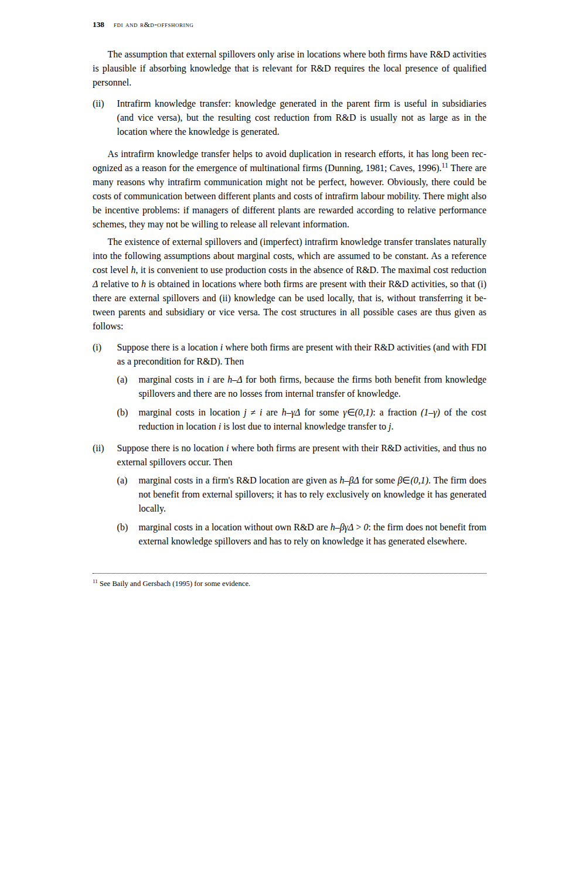138fdi and r&d-offshoring
The assumption that external spillovers only arise in locations where both firms have R&D activities is plausible if absorbing knowledge that is relevant for R&D requires the local presence of qualified personnel.
(ii) Intrafirm knowledge transfer: knowledge generated in the parent firm is useful in subsidiaries (and vice versa), but the resulting cost reduction from R&D is usually not as large as in the location where the knowledge is generated.
As intrafirm knowledge transfer helps to avoid duplication in research efforts, it has long been recognized as a reason for the emergence of multinational firms (Dunning, 1981; Caves, 1996).11 There are many reasons why intrafirm communication might not be perfect, however. Obviously, there could be costs of communication between different plants and costs of intrafirm labour mobility. There might also be incentive problems: if managers of different plants are rewarded according to relative performance schemes, they may not be willing to release all relevant information.
The existence of external spillovers and (imperfect) intrafirm knowledge transfer translates naturally into the following assumptions about marginal costs, which are assumed to be constant. As a reference cost level h, it is convenient to use production costs in the absence of R&D. The maximal cost reduction Δ relative to h is obtained in locations where both firms are present with their R&D activities, so that (i) there are external spillovers and (ii) knowledge can be used locally, that is, without transferring it between parents and subsidiary or vice versa. The cost structures in all possible cases are thus given as follows:
(i) Suppose there is a location i where both firms are present with their R&D activities (and with FDI as a precondition for R&D). Then
(a) marginal costs in i are h–Δ for both firms, because the firms both benefit from knowledge spillovers and there are no losses from internal transfer of knowledge.
(b) marginal costs in location j ≠ i are h–γΔ for some γ∈(0,1): a fraction (1–γ) of the cost reduction in location i is lost due to internal knowledge transfer to j.
(ii) Suppose there is no location i where both firms are present with their R&D activities, and thus no external spillovers occur. Then
(a) marginal costs in a firm's R&D location are given as h–βΔ for some β∈(0,1). The firm does not benefit from external spillovers; it has to rely exclusively on knowledge it has generated locally.
(b) marginal costs in a location without own R&D are h–βγΔ > 0: the firm does not benefit from external knowledge spillovers and has to rely on knowledge it has generated elsewhere.
11 See Baily and Gersbach (1995) for some evidence.